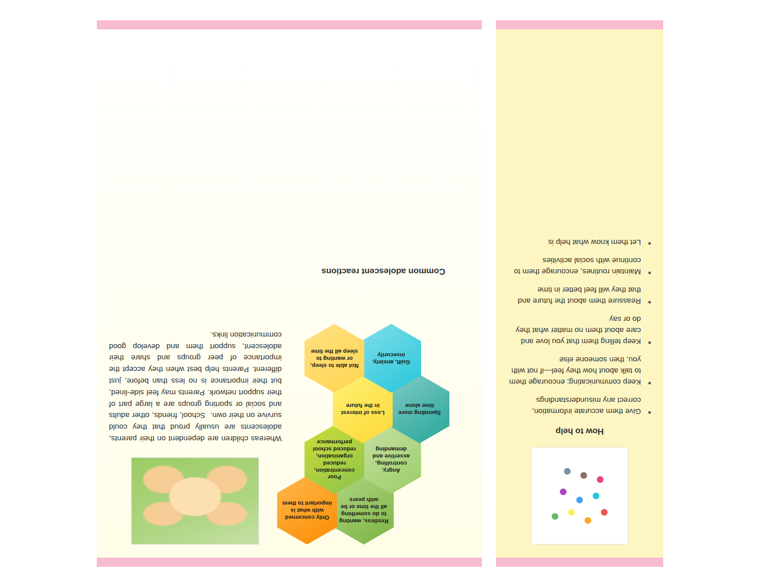How to help
Give them accurate information, correct any misunderstandings
Keep communicating; encourage them to talk about how they feel—if not with you, then someone else
Keep telling them that you love and care about them no matter what they do or say
Reassure them about the future and that they will feel better in time
Maintain routines, encourage them to continue with social activities
Let them know what help is
Restless, wanting to do something all the time or be with peers
Only concerned with what is important to them
Angry, controlling, assertive and demanding
Poor concentration, reduced organisation, reduced school performance
Spending more time alone
Loss of interest in the future
Guilt, anxiety, insecurity
Not able to sleep, or wanting to sleep all the time
Common adolescent reactions
Whereas children are dependent on their parents, adolescents are usually proud that they could survive on their own. School, friends, other adults and social or sporting groups are a large part of their support network. Parents may feel side-lined, but their importance is no less than before, just different. Parents help best when they accept the importance of peer groups and share their adolescent, support them and develop good communication links.